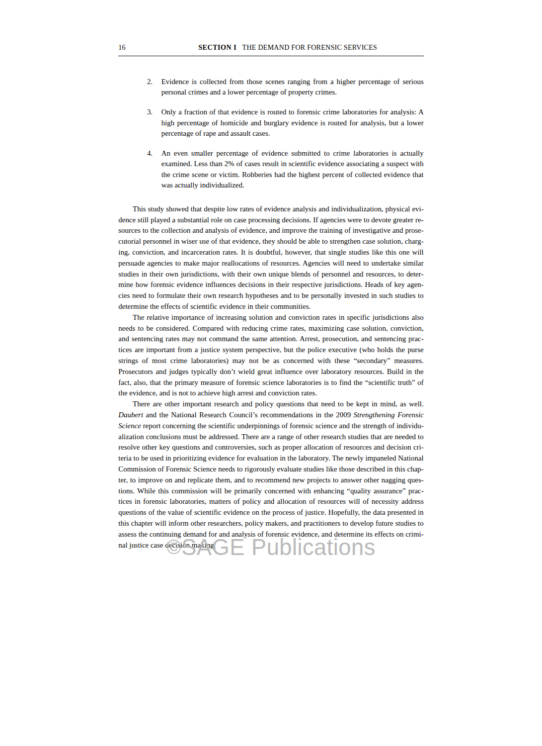16 Section I The Demand for Forensic Services
2. Evidence is collected from those scenes ranging from a higher percentage of serious personal crimes and a lower percentage of property crimes.
3. Only a fraction of that evidence is routed to forensic crime laboratories for analysis: A high percentage of homicide and burglary evidence is routed for analysis, but a lower percentage of rape and assault cases.
4. An even smaller percentage of evidence submitted to crime laboratories is actually examined. Less than 2% of cases result in scientific evidence associating a suspect with the crime scene or victim. Robberies had the highest percent of collected evidence that was actually individualized.
This study showed that despite low rates of evidence analysis and individualization, physical evidence still played a substantial role on case processing decisions. If agencies were to devote greater resources to the collection and analysis of evidence, and improve the training of investigative and prosecutorial personnel in wiser use of that evidence, they should be able to strengthen case solution, charging, conviction, and incarceration rates. It is doubtful, however, that single studies like this one will persuade agencies to make major reallocations of resources. Agencies will need to undertake similar studies in their own jurisdictions, with their own unique blends of personnel and resources, to determine how forensic evidence influences decisions in their respective jurisdictions. Heads of key agencies need to formulate their own research hypotheses and to be personally invested in such studies to determine the effects of scientific evidence in their communities.
The relative importance of increasing solution and conviction rates in specific jurisdictions also needs to be considered. Compared with reducing crime rates, maximizing case solution, conviction, and sentencing rates may not command the same attention. Arrest, prosecution, and sentencing practices are important from a justice system perspective, but the police executive (who holds the purse strings of most crime laboratories) may not be as concerned with these “secondary” measures. Prosecutors and judges typically don’t wield great influence over laboratory resources. Build in the fact, also, that the primary measure of forensic science laboratories is to find the “scientific truth” of the evidence, and is not to achieve high arrest and conviction rates.
There are other important research and policy questions that need to be kept in mind, as well. Daubert and the National Research Council’s recommendations in the 2009 Strengthening Forensic Science report concerning the scientific underpinnings of forensic science and the strength of individualization conclusions must be addressed. There are a range of other research studies that are needed to resolve other key questions and controversies, such as proper allocation of resources and decision criteria to be used in prioritizing evidence for evaluation in the laboratory. The newly impaneled National Commission of Forensic Science needs to rigorously evaluate studies like those described in this chapter, to improve on and replicate them, and to recommend new projects to answer other nagging questions. While this commission will be primarily concerned with enhancing “quality assurance” practices in forensic laboratories, matters of policy and allocation of resources will of necessity address questions of the value of scientific evidence on the process of justice. Hopefully, the data presented in this chapter will inform other researchers, policy makers, and practitioners to develop future studies to assess the continuing demand for and analysis of forensic evidence, and determine its effects on criminal justice case decision making.
©SAGE Publications